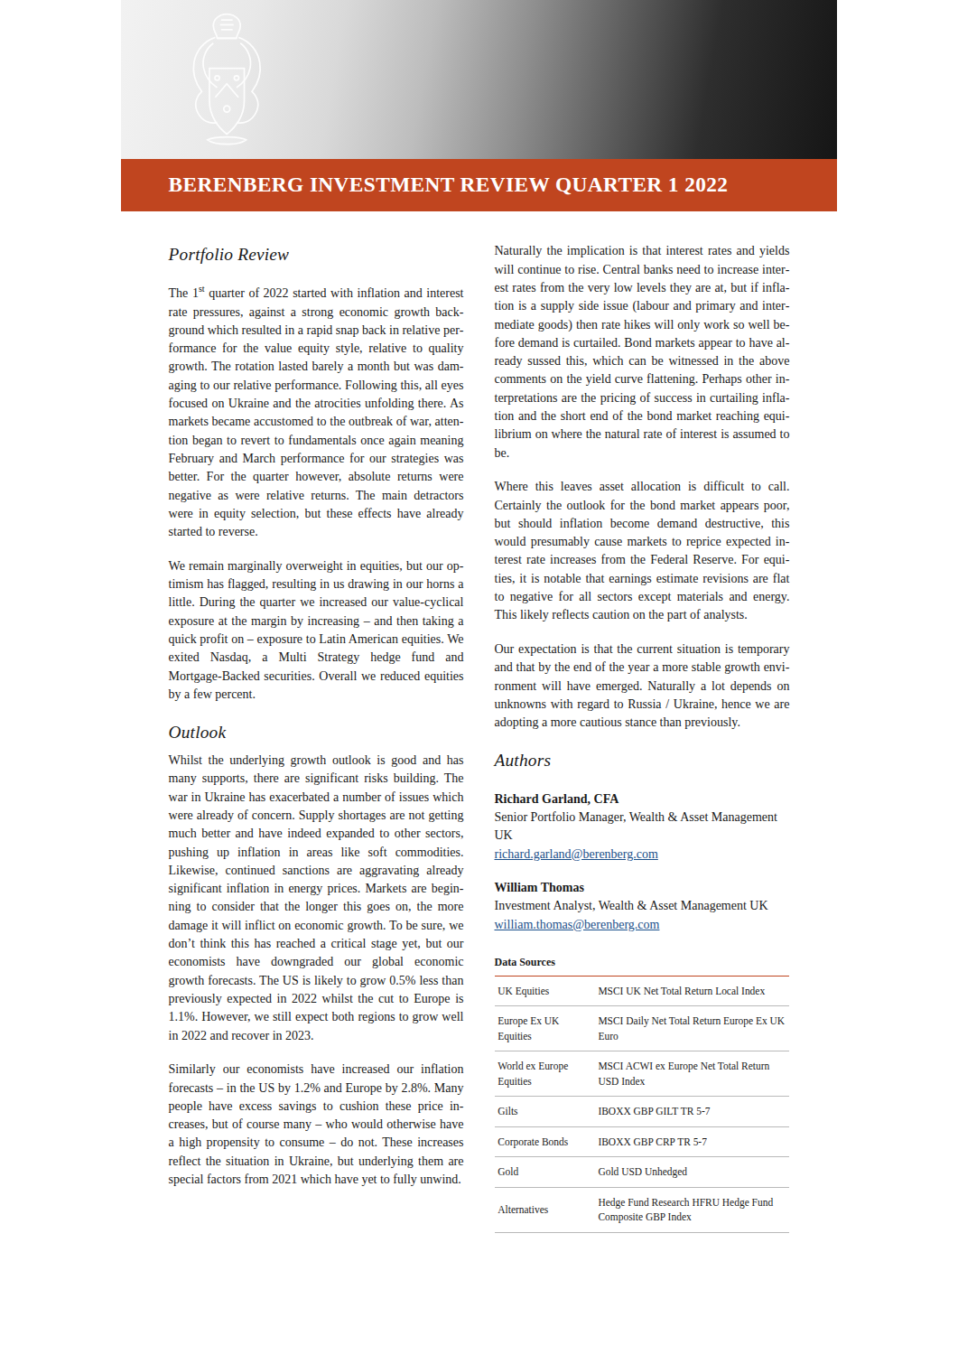Berenberg Investment Review Quarter 1 2022
Portfolio Review
The 1st quarter of 2022 started with inflation and interest rate pressures, against a strong economic growth background which resulted in a rapid snap back in relative performance for the value equity style, relative to quality growth. The rotation lasted barely a month but was damaging to our relative performance. Following this, all eyes focused on Ukraine and the atrocities unfolding there. As markets became accustomed to the outbreak of war, attention began to revert to fundamentals once again meaning February and March performance for our strategies was better. For the quarter however, absolute returns were negative as were relative returns. The main detractors were in equity selection, but these effects have already started to reverse.
We remain marginally overweight in equities, but our optimism has flagged, resulting in us drawing in our horns a little. During the quarter we increased our value-cyclical exposure at the margin by increasing – and then taking a quick profit on – exposure to Latin American equities. We exited Nasdaq, a Multi Strategy hedge fund and Mortgage-Backed securities. Overall we reduced equities by a few percent.
Outlook
Whilst the underlying growth outlook is good and has many supports, there are significant risks building. The war in Ukraine has exacerbated a number of issues which were already of concern. Supply shortages are not getting much better and have indeed expanded to other sectors, pushing up inflation in areas like soft commodities. Likewise, continued sanctions are aggravating already significant inflation in energy prices. Markets are beginning to consider that the longer this goes on, the more damage it will inflict on economic growth. To be sure, we don’t think this has reached a critical stage yet, but our economists have downgraded our global economic growth forecasts. The US is likely to grow 0.5% less than previously expected in 2022 whilst the cut to Europe is 1.1%. However, we still expect both regions to grow well in 2022 and recover in 2023.
Similarly our economists have increased our inflation forecasts – in the US by 1.2% and Europe by 2.8%. Many people have excess savings to cushion these price increases, but of course many – who would otherwise have a high propensity to consume – do not. These increases reflect the situation in Ukraine, but underlying them are special factors from 2021 which have yet to fully unwind.
Naturally the implication is that interest rates and yields will continue to rise. Central banks need to increase interest rates from the very low levels they are at, but if inflation is a supply side issue (labour and primary and intermediate goods) then rate hikes will only work so well before demand is curtailed. Bond markets appear to have already sussed this, which can be witnessed in the above comments on the yield curve flattening. Perhaps other interpretations are the pricing of success in curtailing inflation and the short end of the bond market reaching equilibrium on where the natural rate of interest is assumed to be.
Where this leaves asset allocation is difficult to call. Certainly the outlook for the bond market appears poor, but should inflation become demand destructive, this would presumably cause markets to reprice expected interest rate increases from the Federal Reserve. For equities, it is notable that earnings estimate revisions are flat to negative for all sectors except materials and energy. This likely reflects caution on the part of analysts.
Our expectation is that the current situation is temporary and that by the end of the year a more stable growth environment will have emerged. Naturally a lot depends on unknowns with regard to Russia / Ukraine, hence we are adopting a more cautious stance than previously.
Authors
Richard Garland, CFA
Senior Portfolio Manager, Wealth & Asset Management UK
richard.garland@berenberg.com
William Thomas
Investment Analyst, Wealth & Asset Management UK
william.thomas@berenberg.com
Data Sources
| UK Equities | MSCI UK Net Total Return Local Index |
| Europe Ex UK Equities | MSCI Daily Net Total Return Europe Ex UK Euro |
| World ex Europe Equities | MSCI ACWI ex Europe Net Total Return USD Index |
| Gilts | IBOXX GBP GILT TR 5-7 |
| Corporate Bonds | IBOXX GBP CRP TR 5-7 |
| Gold | Gold USD Unhedged |
| Alternatives | Hedge Fund Research HFRU Hedge Fund Composite GBP Index |